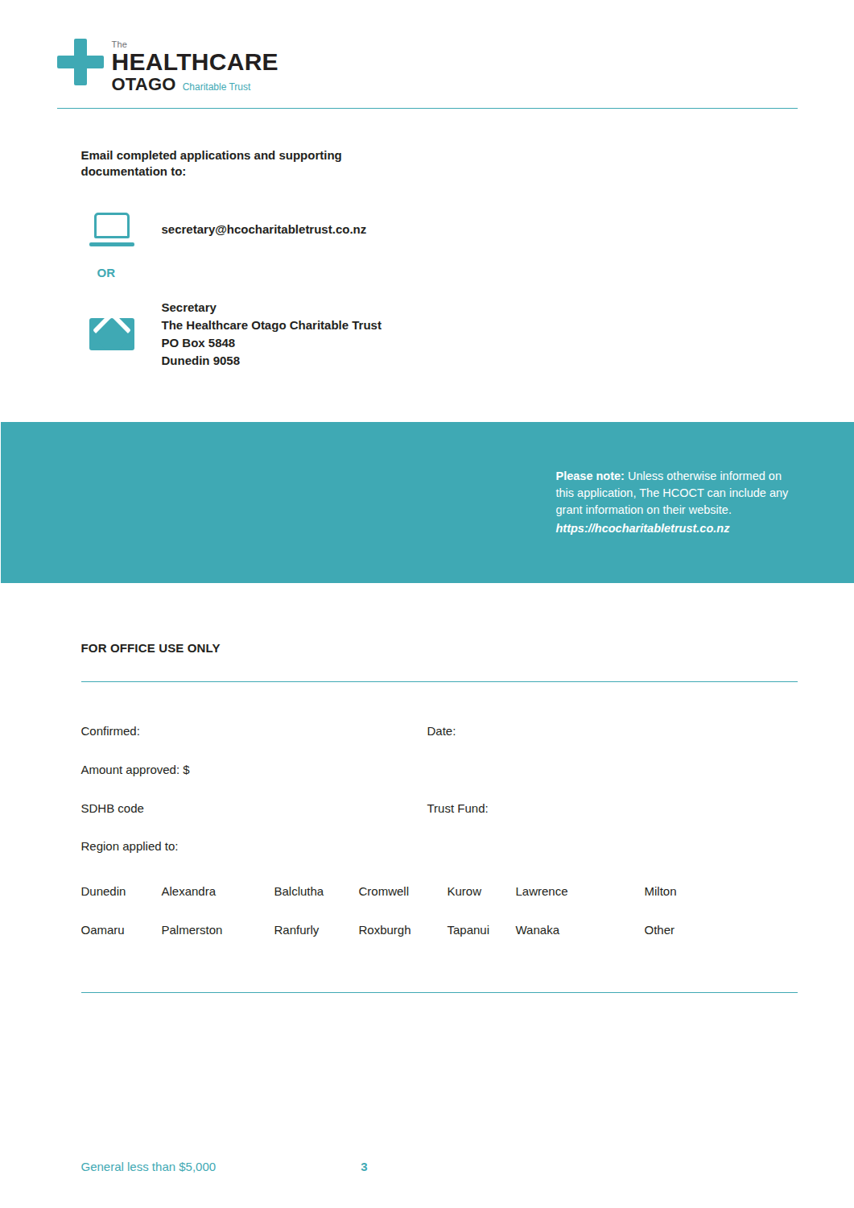The HEALTHCARE OTAGO Charitable Trust
Email completed applications and supporting documentation to:
secretary@hcocharitabletrust.co.nz
OR
Secretary
The Healthcare Otago Charitable Trust
PO Box 5848
Dunedin 9058
Please note: Unless otherwise informed on this application, The HCOCT can include any grant information on their website. https://hcocharitabletrust.co.nz
FOR OFFICE USE ONLY
Confirmed:
Date:
Amount approved: $
SDHB code
Trust Fund:
Region applied to:
Dunedin Alexandra Balclutha Cromwell Kurow Lawrence Milton
Oamaru Palmerston Ranfurly Roxburgh Tapanui Wanaka Other
General less than $5,000
3